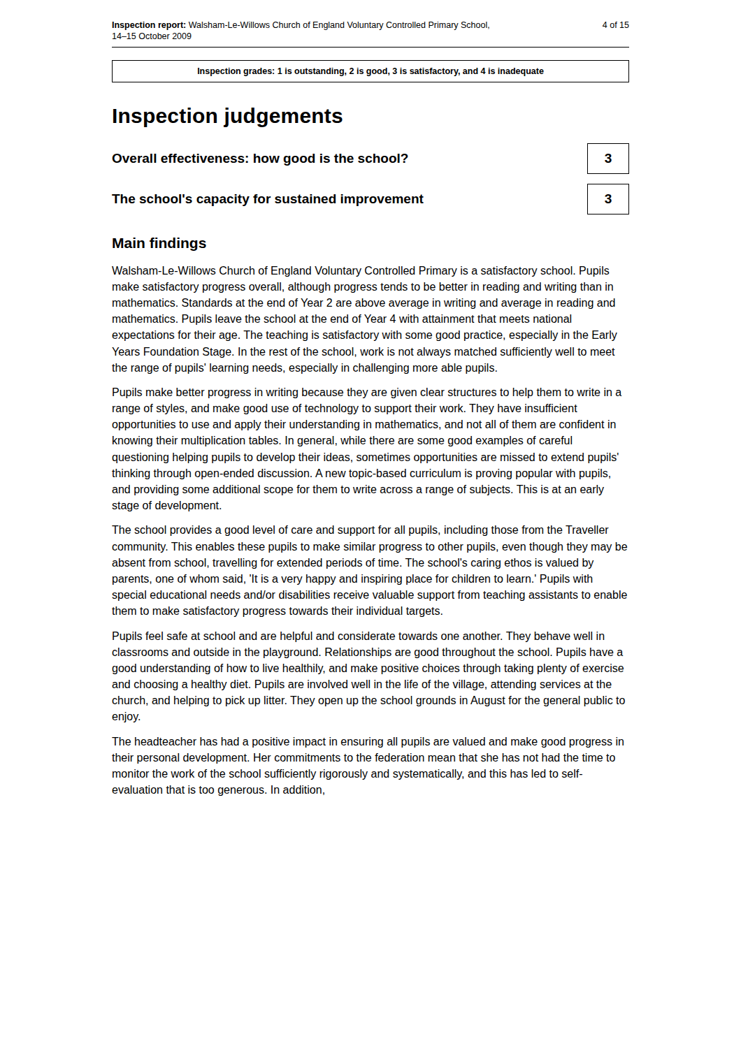Inspection report: Walsham-Le-Willows Church of England Voluntary Controlled Primary School,
14–15 October 2009
4 of 15
Inspection grades: 1 is outstanding, 2 is good, 3 is satisfactory, and 4 is inadequate
Inspection judgements
Overall effectiveness: how good is the school?
3
The school's capacity for sustained improvement
3
Main findings
Walsham-Le-Willows Church of England Voluntary Controlled Primary is a satisfactory school. Pupils make satisfactory progress overall, although progress tends to be better in reading and writing than in mathematics. Standards at the end of Year 2 are above average in writing and average in reading and mathematics. Pupils leave the school at the end of Year 4 with attainment that meets national expectations for their age. The teaching is satisfactory with some good practice, especially in the Early Years Foundation Stage. In the rest of the school, work is not always matched sufficiently well to meet the range of pupils' learning needs, especially in challenging more able pupils.
Pupils make better progress in writing because they are given clear structures to help them to write in a range of styles, and make good use of technology to support their work. They have insufficient opportunities to use and apply their understanding in mathematics, and not all of them are confident in knowing their multiplication tables. In general, while there are some good examples of careful questioning helping pupils to develop their ideas, sometimes opportunities are missed to extend pupils' thinking through open-ended discussion. A new topic-based curriculum is proving popular with pupils, and providing some additional scope for them to write across a range of subjects. This is at an early stage of development.
The school provides a good level of care and support for all pupils, including those from the Traveller community. This enables these pupils to make similar progress to other pupils, even though they may be absent from school, travelling for extended periods of time. The school's caring ethos is valued by parents, one of whom said, 'It is a very happy and inspiring place for children to learn.' Pupils with special educational needs and/or disabilities receive valuable support from teaching assistants to enable them to make satisfactory progress towards their individual targets.
Pupils feel safe at school and are helpful and considerate towards one another. They behave well in classrooms and outside in the playground. Relationships are good throughout the school. Pupils have a good understanding of how to live healthily, and make positive choices through taking plenty of exercise and choosing a healthy diet. Pupils are involved well in the life of the village, attending services at the church, and helping to pick up litter. They open up the school grounds in August for the general public to enjoy.
The headteacher has had a positive impact in ensuring all pupils are valued and make good progress in their personal development. Her commitments to the federation mean that she has not had the time to monitor the work of the school sufficiently rigorously and systematically, and this has led to self-evaluation that is too generous. In addition,